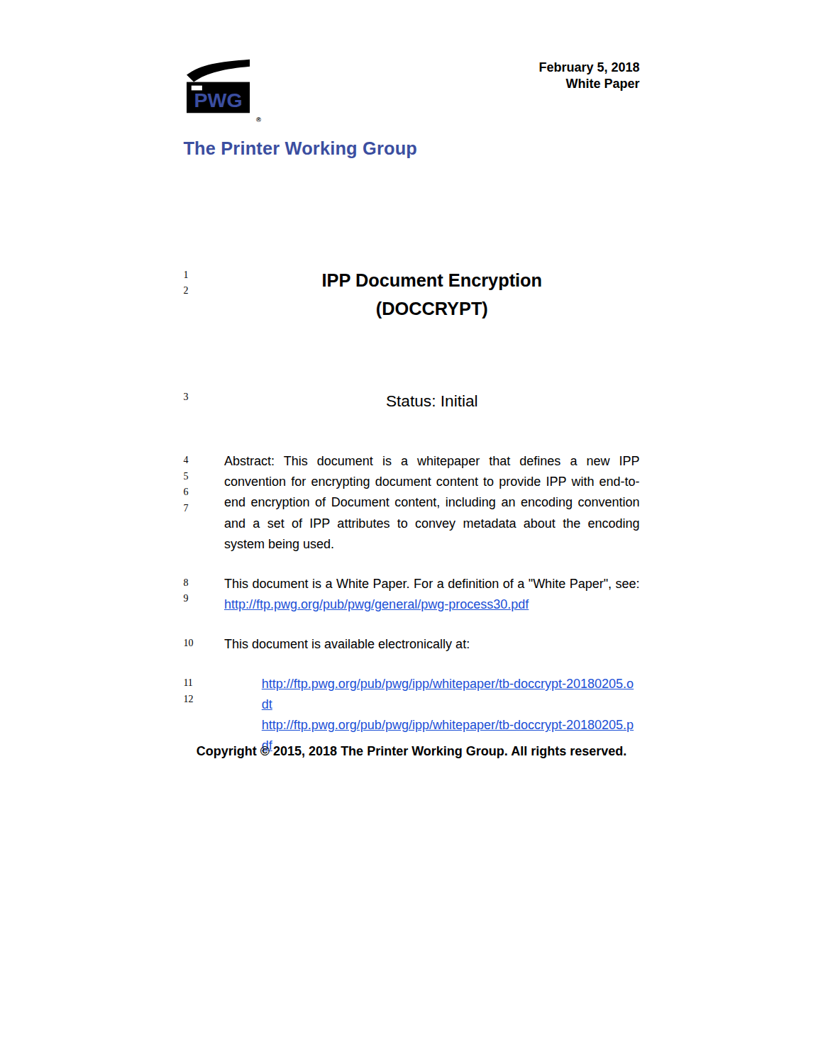PWG ®
The Printer Working Group
February 5, 2018
White Paper
1 2
IPP Document Encryption
(DOCCRYPT)
3
Status: Initial
4 5 6 7
Abstract: This document is a whitepaper that defines a new IPP convention for encrypting document content to provide IPP with end-to-end encryption of Document content, including an encoding convention and a set of IPP attributes to convey metadata about the encoding system being used.
8 9
This document is a White Paper. For a definition of a "White Paper", see: http://ftp.pwg.org/pub/pwg/general/pwg-process30.pdf
10
This document is available electronically at:
11 12
http://ftp.pwg.org/pub/pwg/ipp/whitepaper/tb-doccrypt-20180205.odt http://ftp.pwg.org/pub/pwg/ipp/whitepaper/tb-doccrypt-20180205.pdf
Copyright © 2015, 2018 The Printer Working Group. All rights reserved.